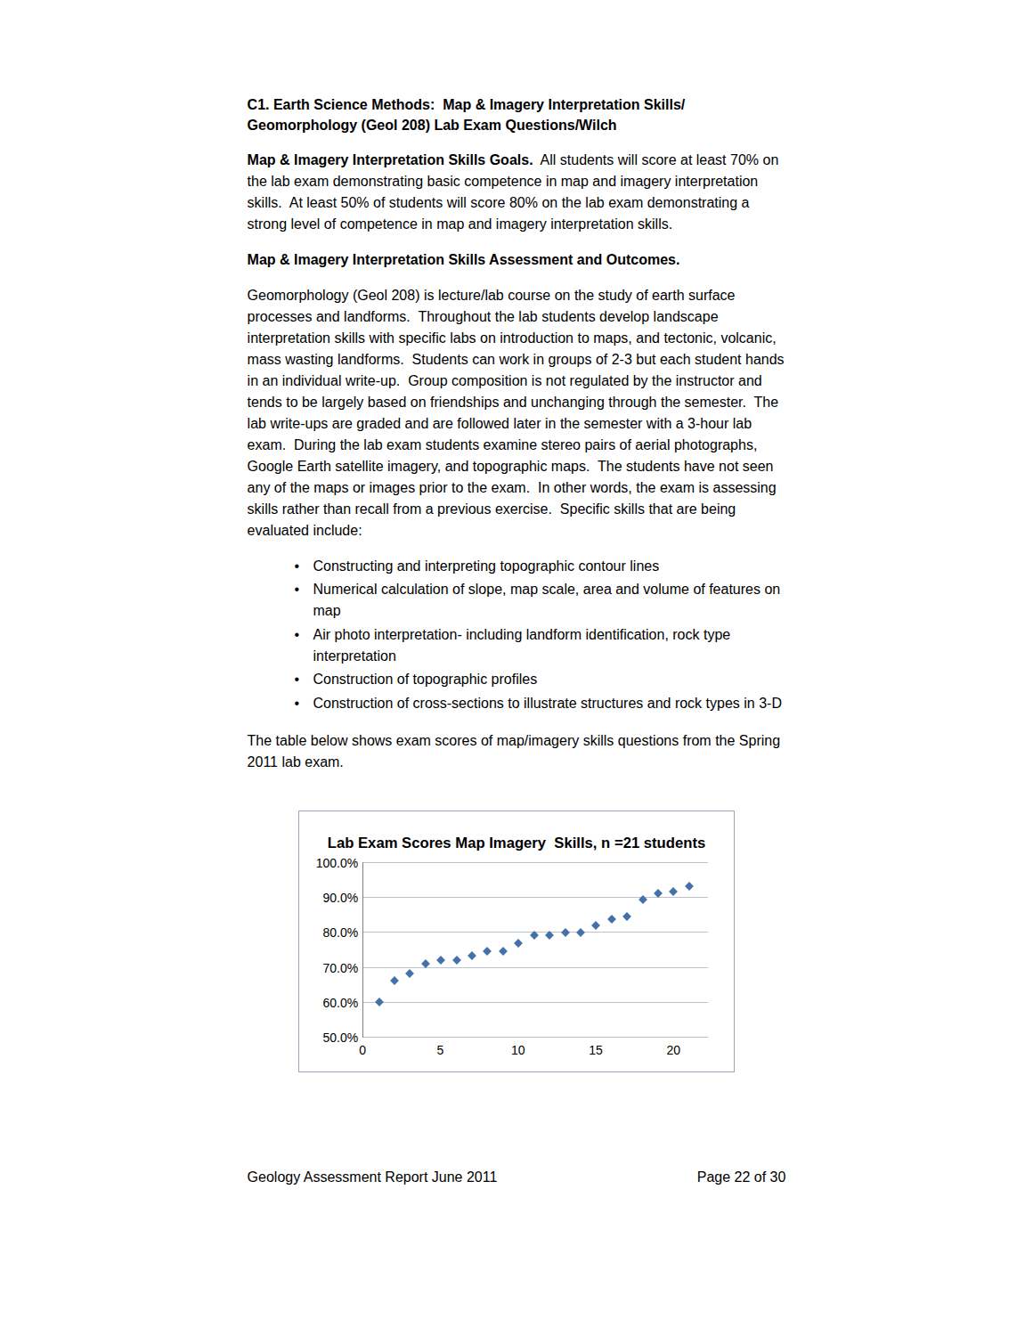C1. Earth Science Methods: Map & Imagery Interpretation Skills/ Geomorphology (Geol 208) Lab Exam Questions/Wilch
Map & Imagery Interpretation Skills Goals. All students will score at least 70% on the lab exam demonstrating basic competence in map and imagery interpretation skills. At least 50% of students will score 80% on the lab exam demonstrating a strong level of competence in map and imagery interpretation skills.
Map & Imagery Interpretation Skills Assessment and Outcomes.
Geomorphology (Geol 208) is lecture/lab course on the study of earth surface processes and landforms. Throughout the lab students develop landscape interpretation skills with specific labs on introduction to maps, and tectonic, volcanic, mass wasting landforms. Students can work in groups of 2-3 but each student hands in an individual write-up. Group composition is not regulated by the instructor and tends to be largely based on friendships and unchanging through the semester. The lab write-ups are graded and are followed later in the semester with a 3-hour lab exam. During the lab exam students examine stereo pairs of aerial photographs, Google Earth satellite imagery, and topographic maps. The students have not seen any of the maps or images prior to the exam. In other words, the exam is assessing skills rather than recall from a previous exercise. Specific skills that are being evaluated include:
Constructing and interpreting topographic contour lines
Numerical calculation of slope, map scale, area and volume of features on map
Air photo interpretation- including landform identification, rock type interpretation
Construction of topographic profiles
Construction of cross-sections to illustrate structures and rock types in 3-D
The table below shows exam scores of map/imagery skills questions from the Spring 2011 lab exam.
Lab Exam Scores Map Imagery Skills, n =21 students
100.0%
90.0%
80.0%
70.0%
60.0%
50.0%
0 5 10 15 20
Geology Assessment Report June 2011 Page 22 of 30